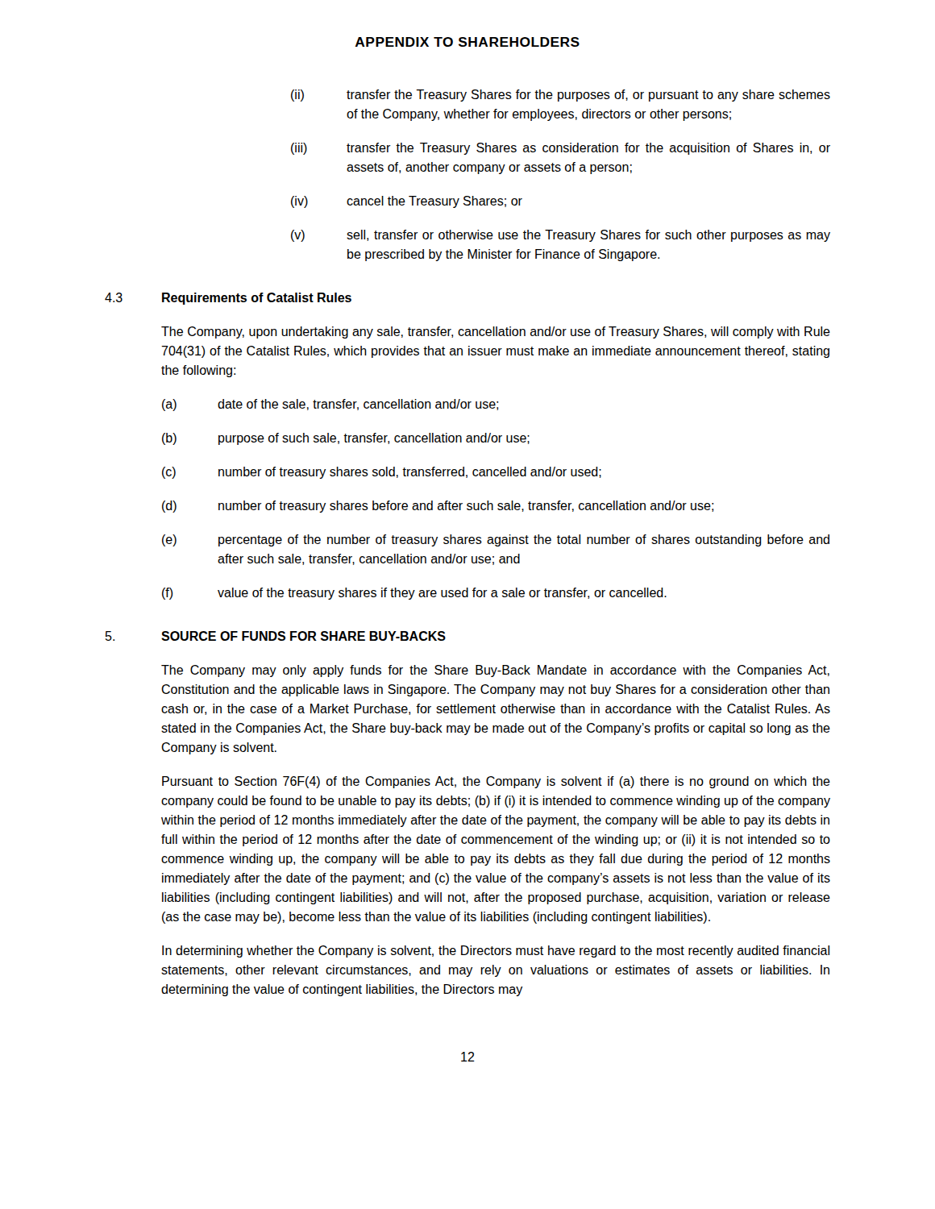APPENDIX TO SHAREHOLDERS
(ii)
transfer the Treasury Shares for the purposes of, or pursuant to any share schemes of the Company, whether for employees, directors or other persons;
(iii)
transfer the Treasury Shares as consideration for the acquisition of Shares in, or assets of, another company or assets of a person;
(iv)
cancel the Treasury Shares; or
(v)
sell, transfer or otherwise use the Treasury Shares for such other purposes as may be prescribed by the Minister for Finance of Singapore.
4.3
Requirements of Catalist Rules
The Company, upon undertaking any sale, transfer, cancellation and/or use of Treasury Shares, will comply with Rule 704(31) of the Catalist Rules, which provides that an issuer must make an immediate announcement thereof, stating the following:
(a)
date of the sale, transfer, cancellation and/or use;
(b)
purpose of such sale, transfer, cancellation and/or use;
(c)
number of treasury shares sold, transferred, cancelled and/or used;
(d)
number of treasury shares before and after such sale, transfer, cancellation and/or use;
(e)
percentage of the number of treasury shares against the total number of shares outstanding before and after such sale, transfer, cancellation and/or use; and
(f)
value of the treasury shares if they are used for a sale or transfer, or cancelled.
5.
SOURCE OF FUNDS FOR SHARE BUY-BACKS
The Company may only apply funds for the Share Buy-Back Mandate in accordance with the Companies Act, Constitution and the applicable laws in Singapore. The Company may not buy Shares for a consideration other than cash or, in the case of a Market Purchase, for settlement otherwise than in accordance with the Catalist Rules. As stated in the Companies Act, the Share buy-back may be made out of the Company’s profits or capital so long as the Company is solvent.
Pursuant to Section 76F(4) of the Companies Act, the Company is solvent if (a) there is no ground on which the company could be found to be unable to pay its debts; (b) if (i) it is intended to commence winding up of the company within the period of 12 months immediately after the date of the payment, the company will be able to pay its debts in full within the period of 12 months after the date of commencement of the winding up; or (ii) it is not intended so to commence winding up, the company will be able to pay its debts as they fall due during the period of 12 months immediately after the date of the payment; and (c) the value of the company’s assets is not less than the value of its liabilities (including contingent liabilities) and will not, after the proposed purchase, acquisition, variation or release (as the case may be), become less than the value of its liabilities (including contingent liabilities).
In determining whether the Company is solvent, the Directors must have regard to the most recently audited financial statements, other relevant circumstances, and may rely on valuations or estimates of assets or liabilities. In determining the value of contingent liabilities, the Directors may
12